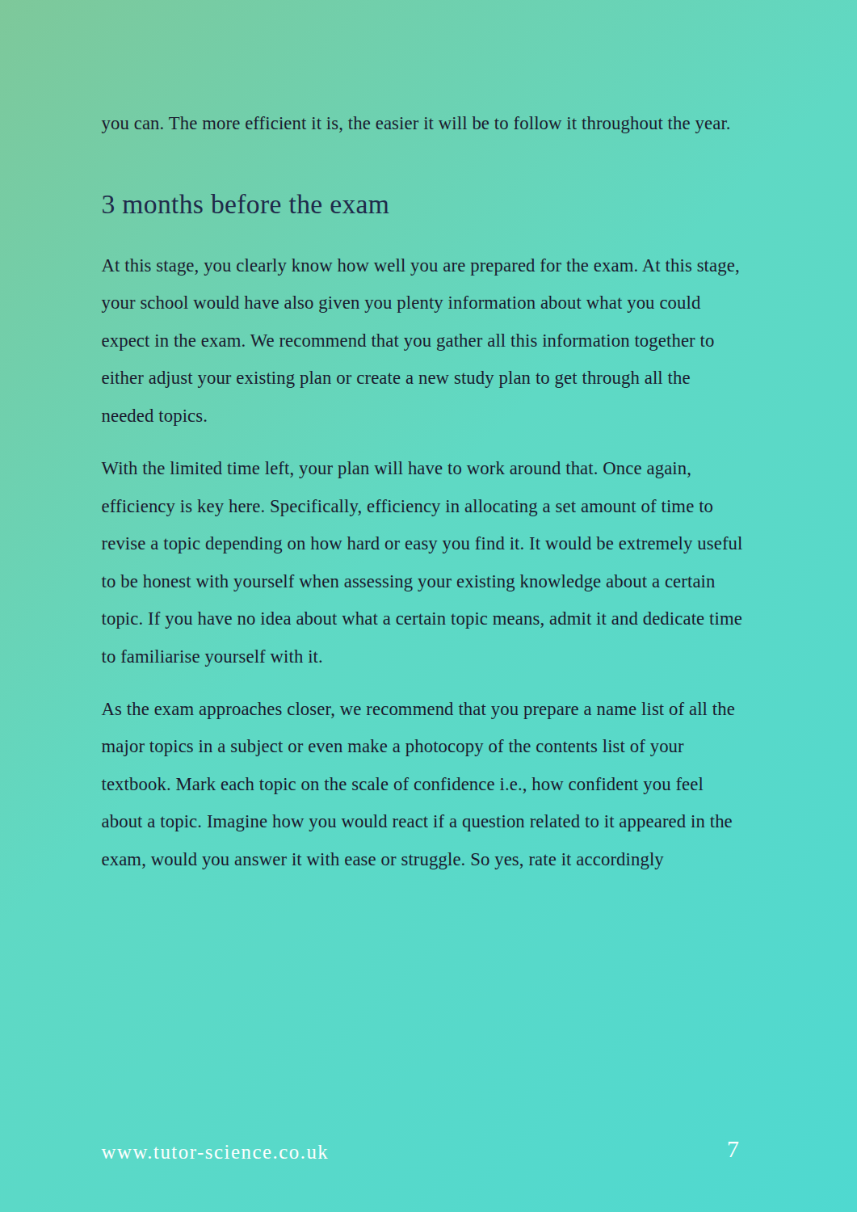you can. The more efficient it is, the easier it will be to follow it throughout the year.
3 months before the exam
At this stage, you clearly know how well you are prepared for the exam. At this stage, your school would have also given you plenty information about what you could expect in the exam. We recommend that you gather all this information together to either adjust your existing plan or create a new study plan to get through all the needed topics.
With the limited time left, your plan will have to work around that. Once again, efficiency is key here. Specifically, efficiency in allocating a set amount of time to revise a topic depending on how hard or easy you find it. It would be extremely useful to be honest with yourself when assessing your existing knowledge about a certain topic. If you have no idea about what a certain topic means, admit it and dedicate time to familiarise yourself with it.
As the exam approaches closer, we recommend that you prepare a name list of all the major topics in a subject or even make a photocopy of the contents list of your textbook. Mark each topic on the scale of confidence i.e., how confident you feel about a topic. Imagine how you would react if a question related to it appeared in the exam, would you answer it with ease or struggle. So yes, rate it accordingly
www.tutor-science.co.uk 7